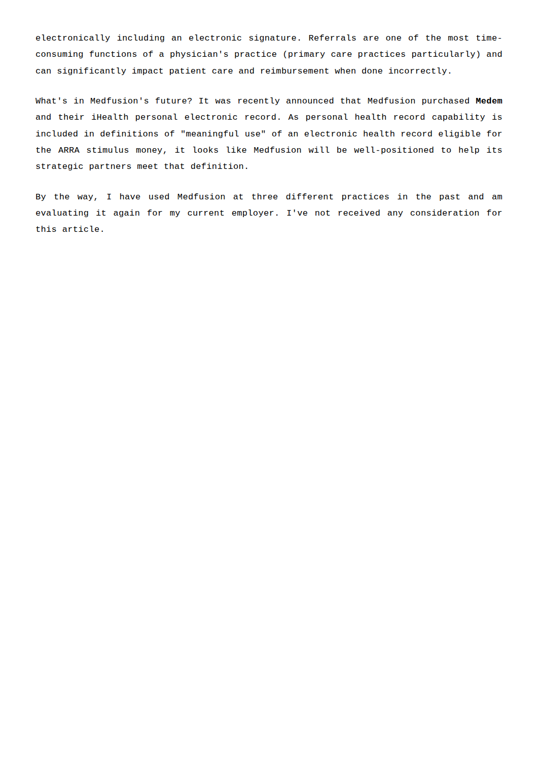electronically including an electronic signature. Referrals are one of the most time-consuming functions of a physician's practice (primary care practices particularly) and can significantly impact patient care and reimbursement when done incorrectly.
What's in Medfusion's future? It was recently announced that Medfusion purchased Medem and their iHealth personal electronic record. As personal health record capability is included in definitions of "meaningful use" of an electronic health record eligible for the ARRA stimulus money, it looks like Medfusion will be well-positioned to help its strategic partners meet that definition.
By the way, I have used Medfusion at three different practices in the past and am evaluating it again for my current employer. I've not received any consideration for this article.